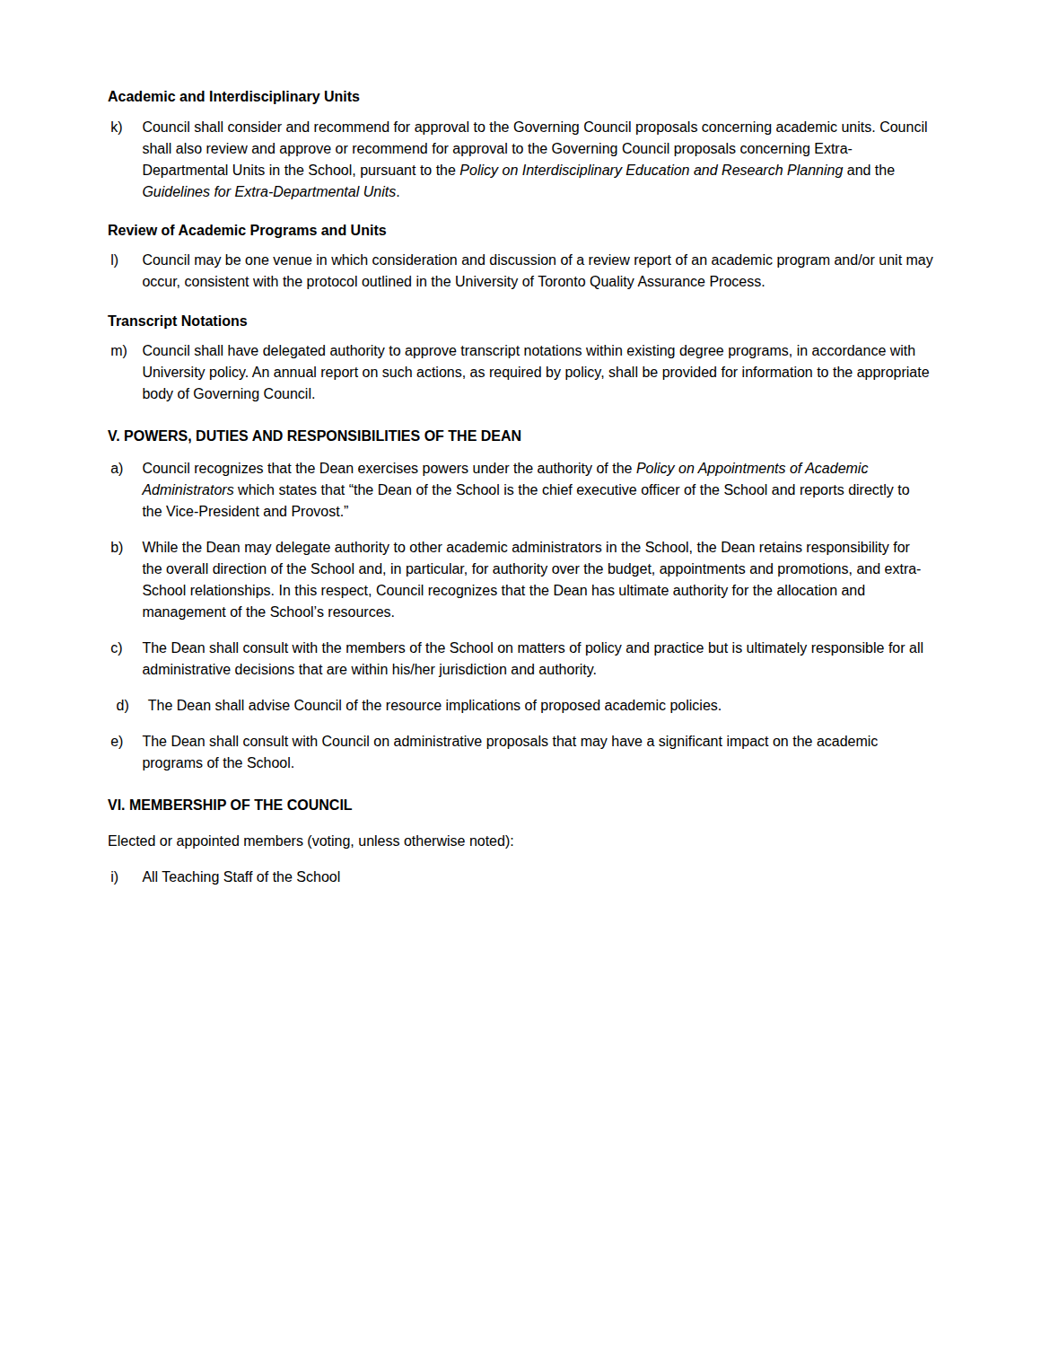Academic and Interdisciplinary Units
k)
Council shall consider and recommend for approval to the Governing Council proposals concerning academic units. Council shall also review and approve or recommend for approval to the Governing Council proposals concerning Extra-Departmental Units in the School, pursuant to the Policy on Interdisciplinary Education and Research Planning and the Guidelines for Extra-Departmental Units.
Review of Academic Programs and Units
l)
Council may be one venue in which consideration and discussion of a review report of an academic program and/or unit may occur, consistent with the protocol outlined in the University of Toronto Quality Assurance Process.
Transcript Notations
m)
Council shall have delegated authority to approve transcript notations within existing degree programs, in accordance with University policy. An annual report on such actions, as required by policy, shall be provided for information to the appropriate body of Governing Council.
V. POWERS, DUTIES AND RESPONSIBILITIES OF THE DEAN
a)
Council recognizes that the Dean exercises powers under the authority of the Policy on Appointments of Academic Administrators which states that “the Dean of the School is the chief executive officer of the School and reports directly to the Vice-President and Provost.”
b)
While the Dean may delegate authority to other academic administrators in the School, the Dean retains responsibility for the overall direction of the School and, in particular, for authority over the budget, appointments and promotions, and extra-School relationships. In this respect, Council recognizes that the Dean has ultimate authority for the allocation and management of the School’s resources.
c)
The Dean shall consult with the members of the School on matters of policy and practice but is ultimately responsible for all administrative decisions that are within his/her jurisdiction and authority.
d)
The Dean shall advise Council of the resource implications of proposed academic policies.
e)
The Dean shall consult with Council on administrative proposals that may have a significant impact on the academic programs of the School.
VI. MEMBERSHIP OF THE COUNCIL
Elected or appointed members (voting, unless otherwise noted):
i)
All Teaching Staff of the School